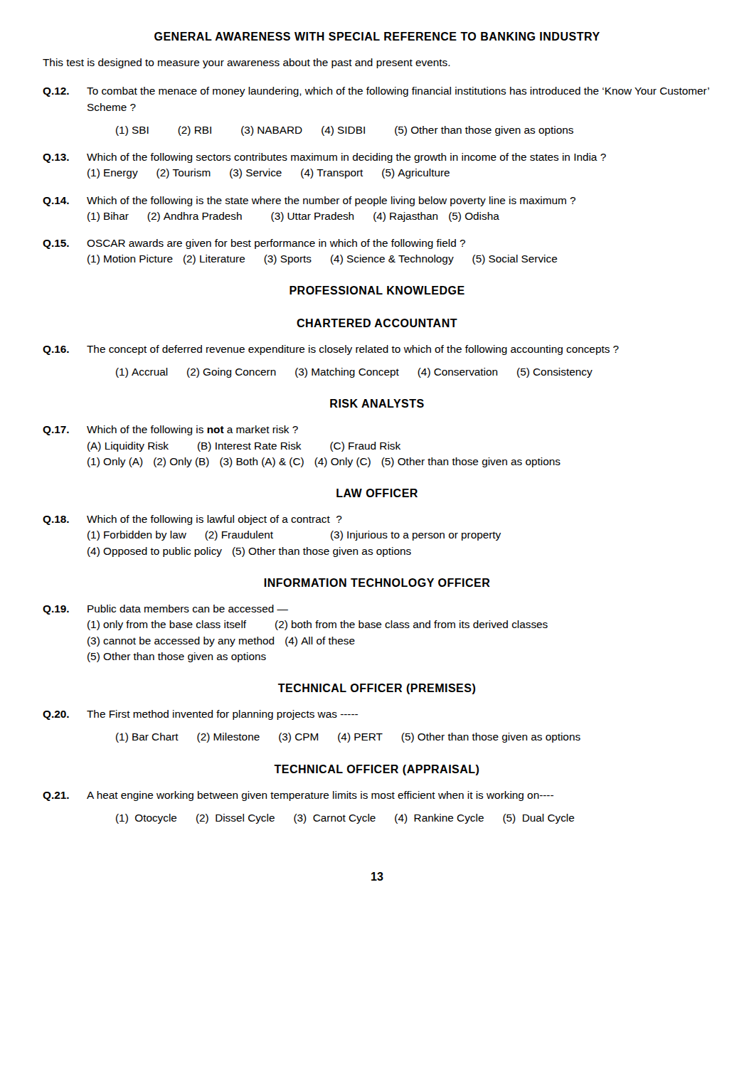GENERAL AWARENESS WITH SPECIAL REFERENCE TO BANKING INDUSTRY
This test is designed to measure your awareness about the past and present events.
Q.12.
To combat the menace of money laundering, which of the following financial institutions has introduced the ‘Know Your Customer’ Scheme ?
(1) SBI (2) RBI (3) NABARD (4) SIDBI (5) Other than those given as options
Q.13.
Which of the following sectors contributes maximum in deciding the growth in income of the states in India ?
(1) Energy (2) Tourism (3) Service (4) Transport (5) Agriculture
Q.14.
Which of the following is the state where the number of people living below poverty line is maximum ?
(1) Bihar (2) Andhra Pradesh (3) Uttar Pradesh (4) Rajasthan (5) Odisha
Q.15.
OSCAR awards are given for best performance in which of the following field ?
(1) Motion Picture (2) Literature (3) Sports (4) Science & Technology (5) Social Service
PROFESSIONAL KNOWLEDGE
CHARTERED ACCOUNTANT
Q.16.
The concept of deferred revenue expenditure is closely related to which of the following accounting concepts ?
(1) Accrual (2) Going Concern (3) Matching Concept (4) Conservation (5) Consistency
RISK ANALYSTS
Q.17.
Which of the following is not a market risk ?
(A) Liquidity Risk (B) Interest Rate Risk (C) Fraud Risk
(1) Only (A) (2) Only (B) (3) Both (A) & (C) (4) Only (C) (5) Other than those given as options
LAW OFFICER
Q.18.
Which of the following is lawful object of a contract ?
(1) Forbidden by law (2) Fraudulent (3) Injurious to a person or property
(4) Opposed to public policy (5) Other than those given as options
INFORMATION TECHNOLOGY OFFICER
Q.19.
Public data members can be accessed —
(1) only from the base class itself (2) both from the base class and from its derived classes
(3) cannot be accessed by any method (4) All of these
(5) Other than those given as options
TECHNICAL OFFICER (PREMISES)
Q.20.
The First method invented for planning projects was -----
(1) Bar Chart (2) Milestone (3) CPM (4) PERT (5) Other than those given as options
TECHNICAL OFFICER (APPRAISAL)
Q.21.
A heat engine working between given temperature limits is most efficient when it is working on----
(1) Otocycle (2) Dissel Cycle (3) Carnot Cycle (4) Rankine Cycle (5) Dual Cycle
13